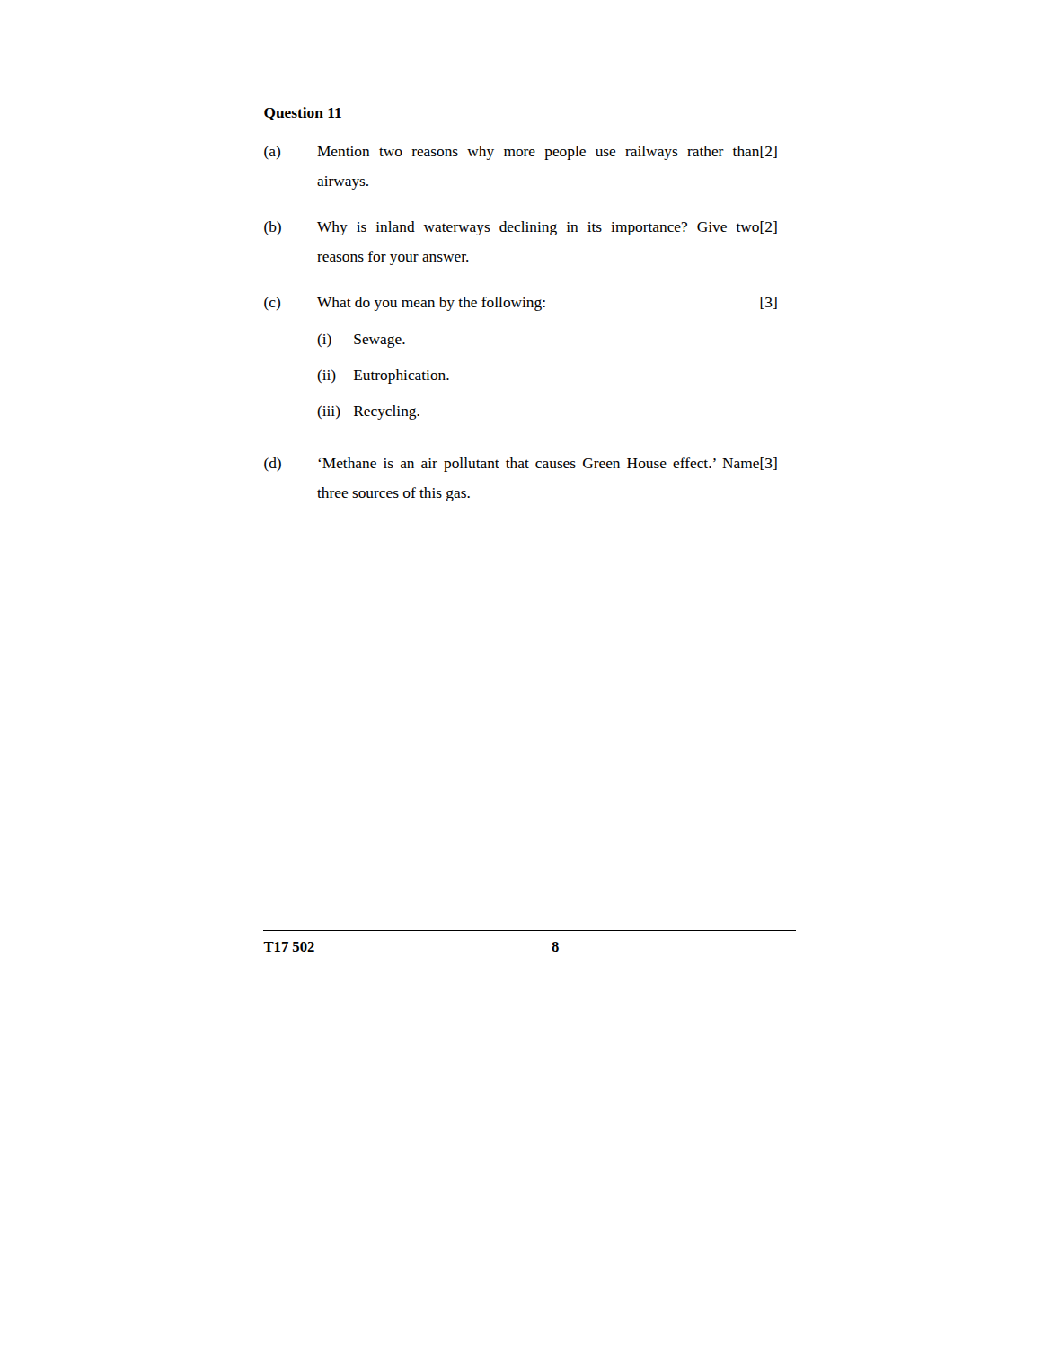Question 11
| (a) | Mention two reasons why more people use railways rather than airways. | [2] |
| (b) | Why is inland waterways declining in its importance? Give two reasons for your answer. | [2] |
| (c) | What do you mean by the following: (i) Sewage. (ii) Eutrophication. (iii) Recycling. | [3] |
| (d) | ‘Methane is an air pollutant that causes Green House effect.’ Name three sources of this gas. | [3] |
T17 502
8